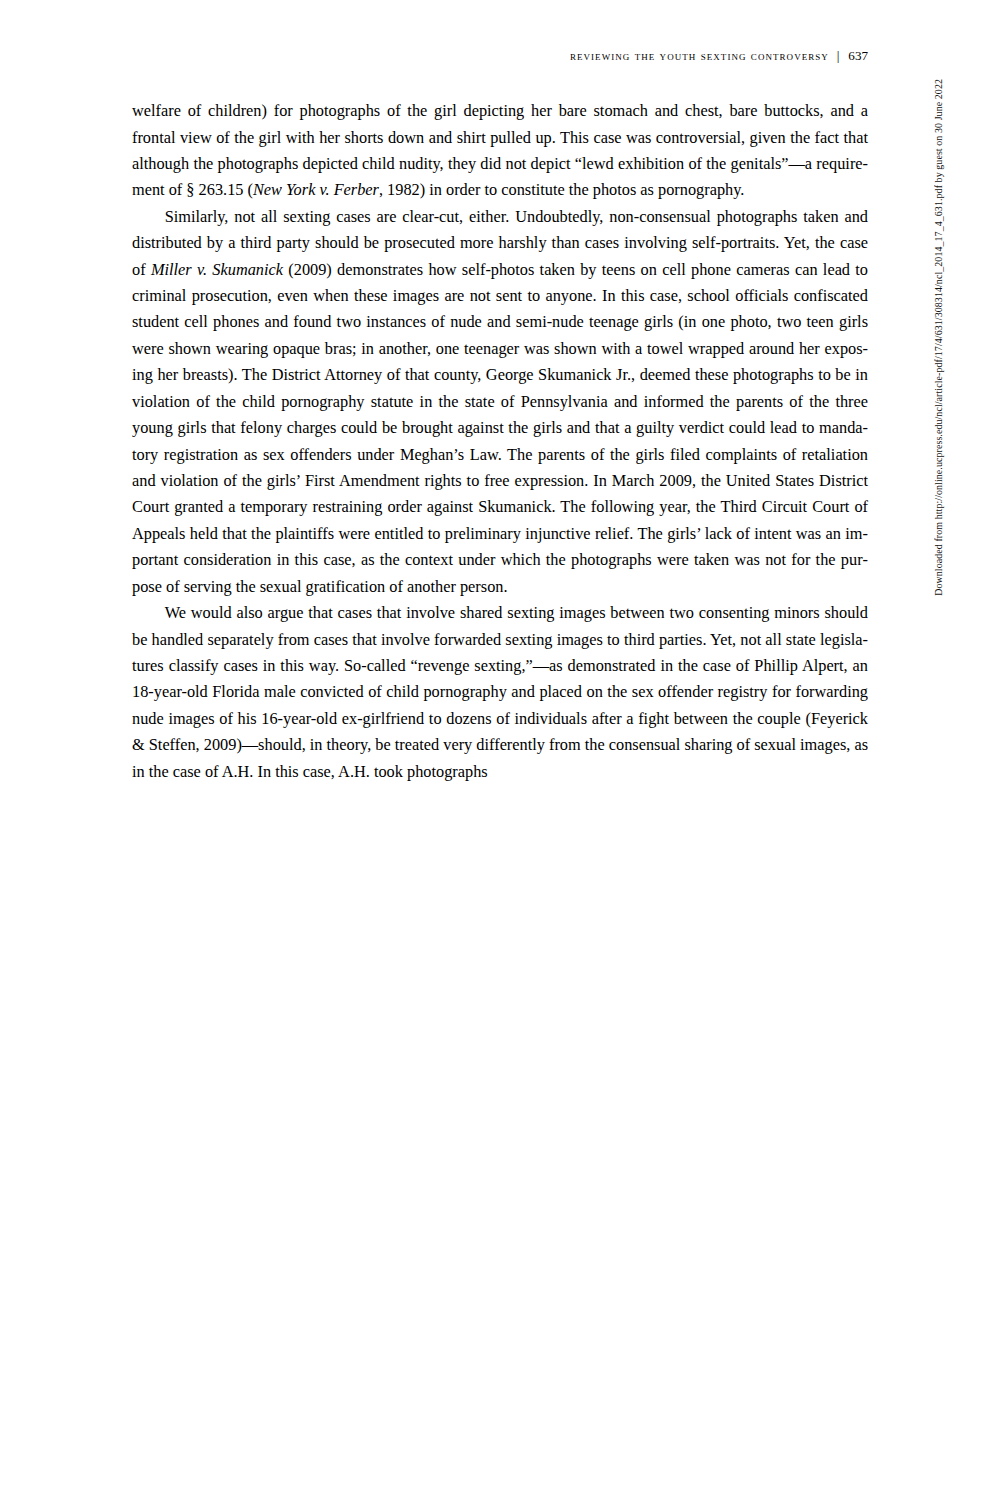reviewing the youth sexting controversy|637
Downloaded from http://online.ucpress.edu/ncl/article-pdf/17/4/631/308314/ncl_2014_17_4_631.pdf by guest on 30 June 2022
welfare of children) for photographs of the girl depicting her bare stomach and chest, bare buttocks, and a frontal view of the girl with her shorts down and shirt pulled up. This case was controversial, given the fact that although the photographs depicted child nudity, they did not depict “lewd exhibition of the genitals”—a requirement of § 263.15 (New York v. Ferber, 1982) in order to constitute the photos as pornography.
Similarly, not all sexting cases are clear-cut, either. Undoubtedly, non-consensual photographs taken and distributed by a third party should be prosecuted more harshly than cases involving self-portraits. Yet, the case of Miller v. Skumanick (2009) demonstrates how self-photos taken by teens on cell phone cameras can lead to criminal prosecution, even when these images are not sent to anyone. In this case, school officials confiscated student cell phones and found two instances of nude and semi-nude teenage girls (in one photo, two teen girls were shown wearing opaque bras; in another, one teenager was shown with a towel wrapped around her exposing her breasts). The District Attorney of that county, George Skumanick Jr., deemed these photographs to be in violation of the child pornography statute in the state of Pennsylvania and informed the parents of the three young girls that felony charges could be brought against the girls and that a guilty verdict could lead to mandatory registration as sex offenders under Meghan’s Law. The parents of the girls filed complaints of retaliation and violation of the girls’ First Amendment rights to free expression. In March 2009, the United States District Court granted a temporary restraining order against Skumanick. The following year, the Third Circuit Court of Appeals held that the plaintiffs were entitled to preliminary injunctive relief. The girls’ lack of intent was an important consideration in this case, as the context under which the photographs were taken was not for the purpose of serving the sexual gratification of another person.
We would also argue that cases that involve shared sexting images between two consenting minors should be handled separately from cases that involve forwarded sexting images to third parties. Yet, not all state legislatures classify cases in this way. So-called “revenge sexting,”—as demonstrated in the case of Phillip Alpert, an 18-year-old Florida male convicted of child pornography and placed on the sex offender registry for forwarding nude images of his 16-year-old ex-girlfriend to dozens of individuals after a fight between the couple (Feyerick & Steffen, 2009)—should, in theory, be treated very differently from the consensual sharing of sexual images, as in the case of A.H. In this case, A.H. took photographs